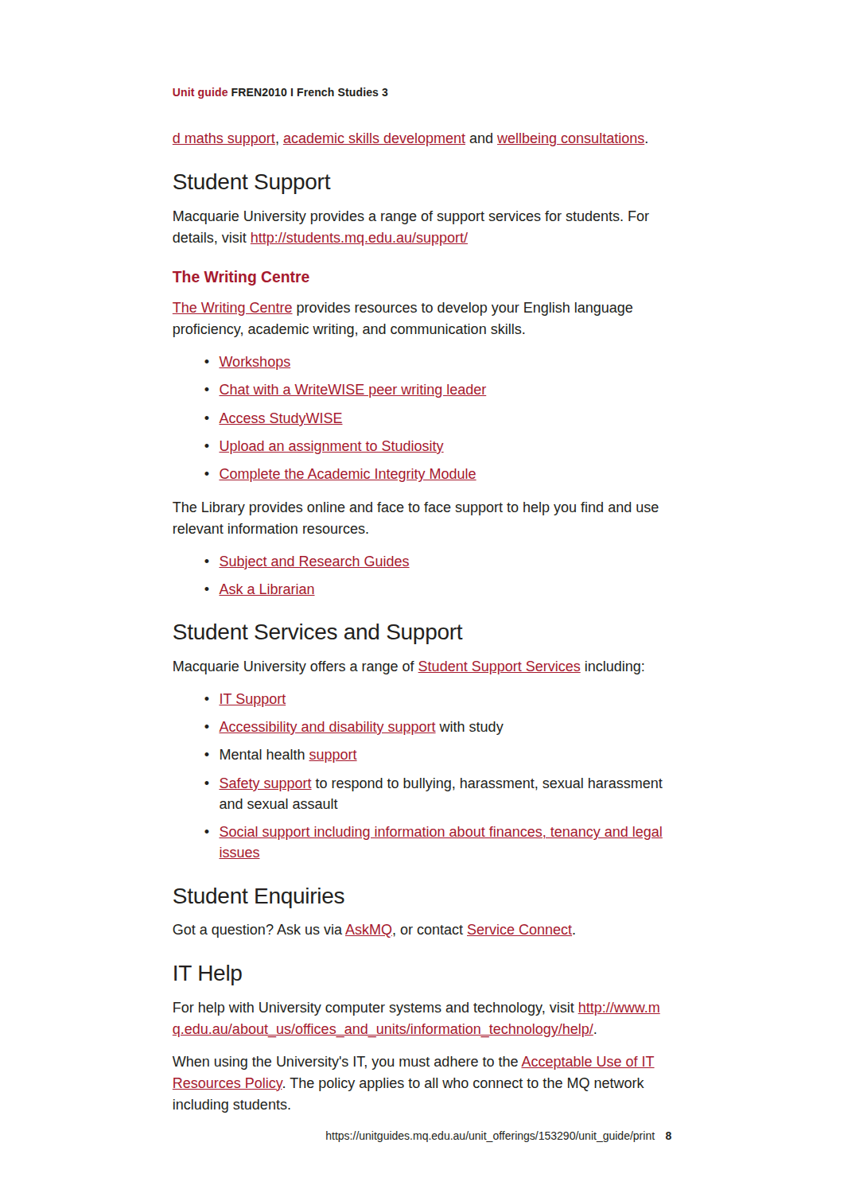Unit guide FREN2010 I French Studies 3
d maths support, academic skills development and wellbeing consultations.
Student Support
Macquarie University provides a range of support services for students. For details, visit http://students.mq.edu.au/support/
The Writing Centre
The Writing Centre provides resources to develop your English language proficiency, academic writing, and communication skills.
Workshops
Chat with a WriteWISE peer writing leader
Access StudyWISE
Upload an assignment to Studiosity
Complete the Academic Integrity Module
The Library provides online and face to face support to help you find and use relevant information resources.
Subject and Research Guides
Ask a Librarian
Student Services and Support
Macquarie University offers a range of Student Support Services including:
IT Support
Accessibility and disability support with study
Mental health support
Safety support to respond to bullying, harassment, sexual harassment and sexual assault
Social support including information about finances, tenancy and legal issues
Student Enquiries
Got a question? Ask us via AskMQ, or contact Service Connect.
IT Help
For help with University computer systems and technology, visit http://www.mq.edu.au/about_us/offices_and_units/information_technology/help/.
When using the University's IT, you must adhere to the Acceptable Use of IT Resources Policy. The policy applies to all who connect to the MQ network including students.
https://unitguides.mq.edu.au/unit_offerings/153290/unit_guide/print 8